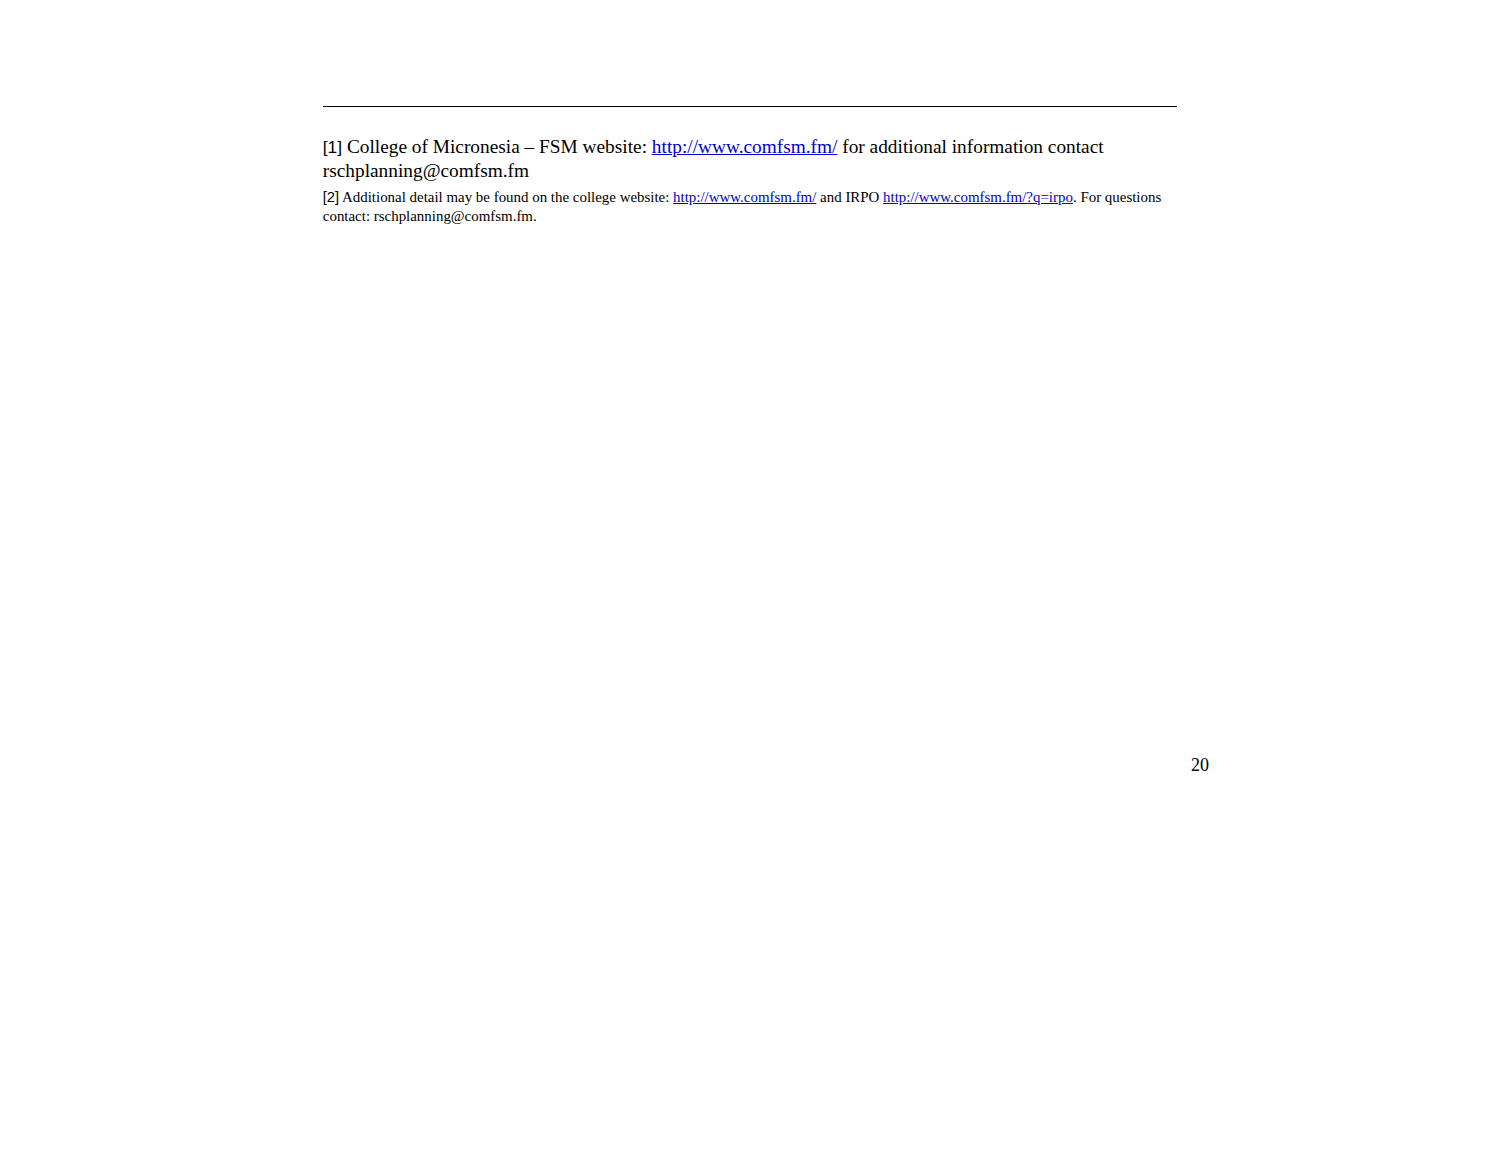[1] College of Micronesia – FSM website: http://www.comfsm.fm/ for additional information contact rschplanning@comfsm.fm
[2] Additional detail may be found on the college website: http://www.comfsm.fm/ and IRPO http://www.comfsm.fm/?q=irpo. For questions contact: rschplanning@comfsm.fm.
20